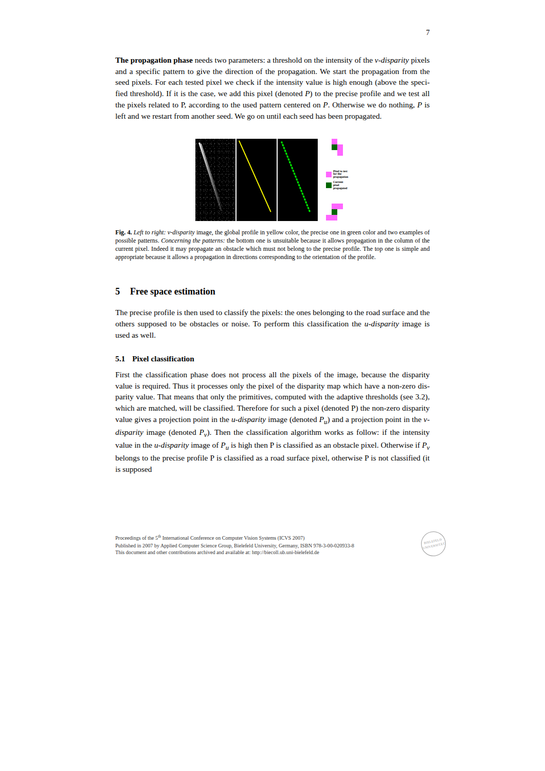7
The propagation phase needs two parameters: a threshold on the intensity of the v-disparity pixels and a specific pattern to give the direction of the propagation. We start the propagation from the seed pixels. For each tested pixel we check if the intensity value is high enough (above the specified threshold). If it is the case, we add this pixel (denoted P) to the precise profile and we test all the pixels related to P, according to the used pattern centered on P. Otherwise we do nothing, P is left and we restart from another seed. We go on until each seed has been propagated.
Pixel to test
for the
propagation
Current
pixel
propagated
Fig. 4. Left to right: v-disparity image, the global profile in yellow color, the precise one in green color and two examples of possible patterns. Concerning the patterns: the bottom one is unsuitable because it allows propagation in the column of the current pixel. Indeed it may propagate an obstacle which must not belong to the precise profile. The top one is simple and appropriate because it allows a propagation in directions corresponding to the orientation of the profile.
5 Free space estimation
The precise profile is then used to classify the pixels: the ones belonging to the road surface and the others supposed to be obstacles or noise. To perform this classification the u-disparity image is used as well.
5.1 Pixel classification
First the classification phase does not process all the pixels of the image, because the disparity value is required. Thus it processes only the pixel of the disparity map which have a non-zero disparity value. That means that only the primitives, computed with the adaptive thresholds (see 3.2), which are matched, will be classified. Therefore for such a pixel (denoted P) the non-zero disparity value gives a projection point in the u-disparity image (denoted Pu) and a projection point in the v-disparity image (denoted Pv). Then the classification algorithm works as follow: if the intensity value in the u-disparity image of Pu is high then P is classified as an obstacle pixel. Otherwise if Pv belongs to the precise profile P is classified as a road surface pixel, otherwise P is not classified (it is supposed
Proceedings of the 5th International Conference on Computer Vision Systems (ICVS 2007)
Published in 2007 by Applied Computer Science Group, Bielefeld University, Germany, ISBN 978-3-00-020933-8
This document and other contributions archived and available at: http://biecoll.ub.uni-bielefeld.de
BIELEFELD
UNIVERSITÄT